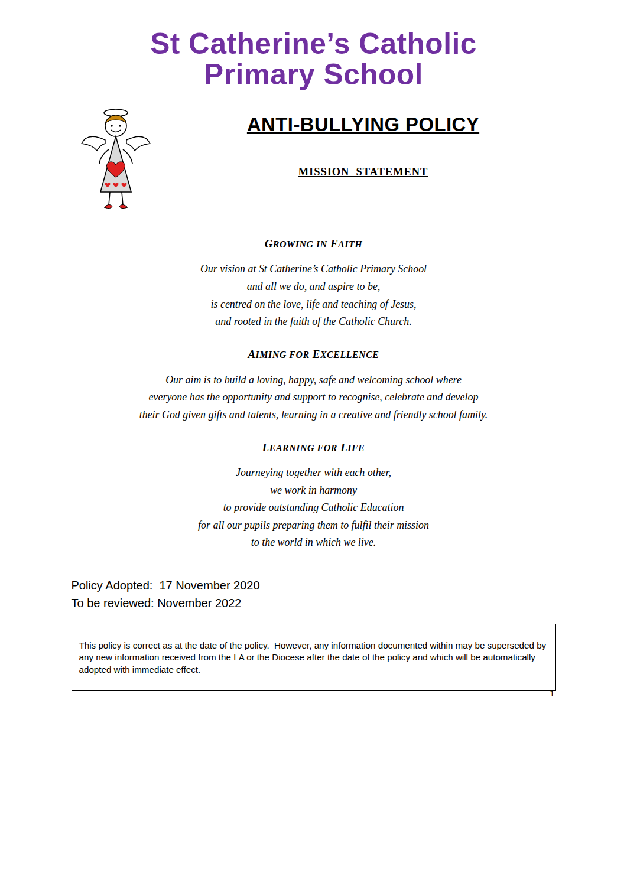St Catherine’s Catholic
Primary School
ANTI-BULLYING POLICY
MISSION STATEMENT
GROWING IN FAITH
Our vision at St Catherine’s Catholic Primary School
and all we do, and aspire to be,
is centred on the love, life and teaching of Jesus,
and rooted in the faith of the Catholic Church.
AIMING FOR EXCELLENCE
Our aim is to build a loving, happy, safe and welcoming school where
everyone has the opportunity and support to recognise, celebrate and develop
their God given gifts and talents, learning in a creative and friendly school family.
LEARNING FOR LIFE
Journeying together with each other,
we work in harmony
to provide outstanding Catholic Education
for all our pupils preparing them to fulfil their mission
to the world in which we live.
Policy Adopted: 17 November 2020
To be reviewed: November 2022
This policy is correct as at the date of the policy. However, any information documented within may be superseded by any new information received from the LA or the Diocese after the date of the policy and which will be automatically adopted with immediate effect.
1